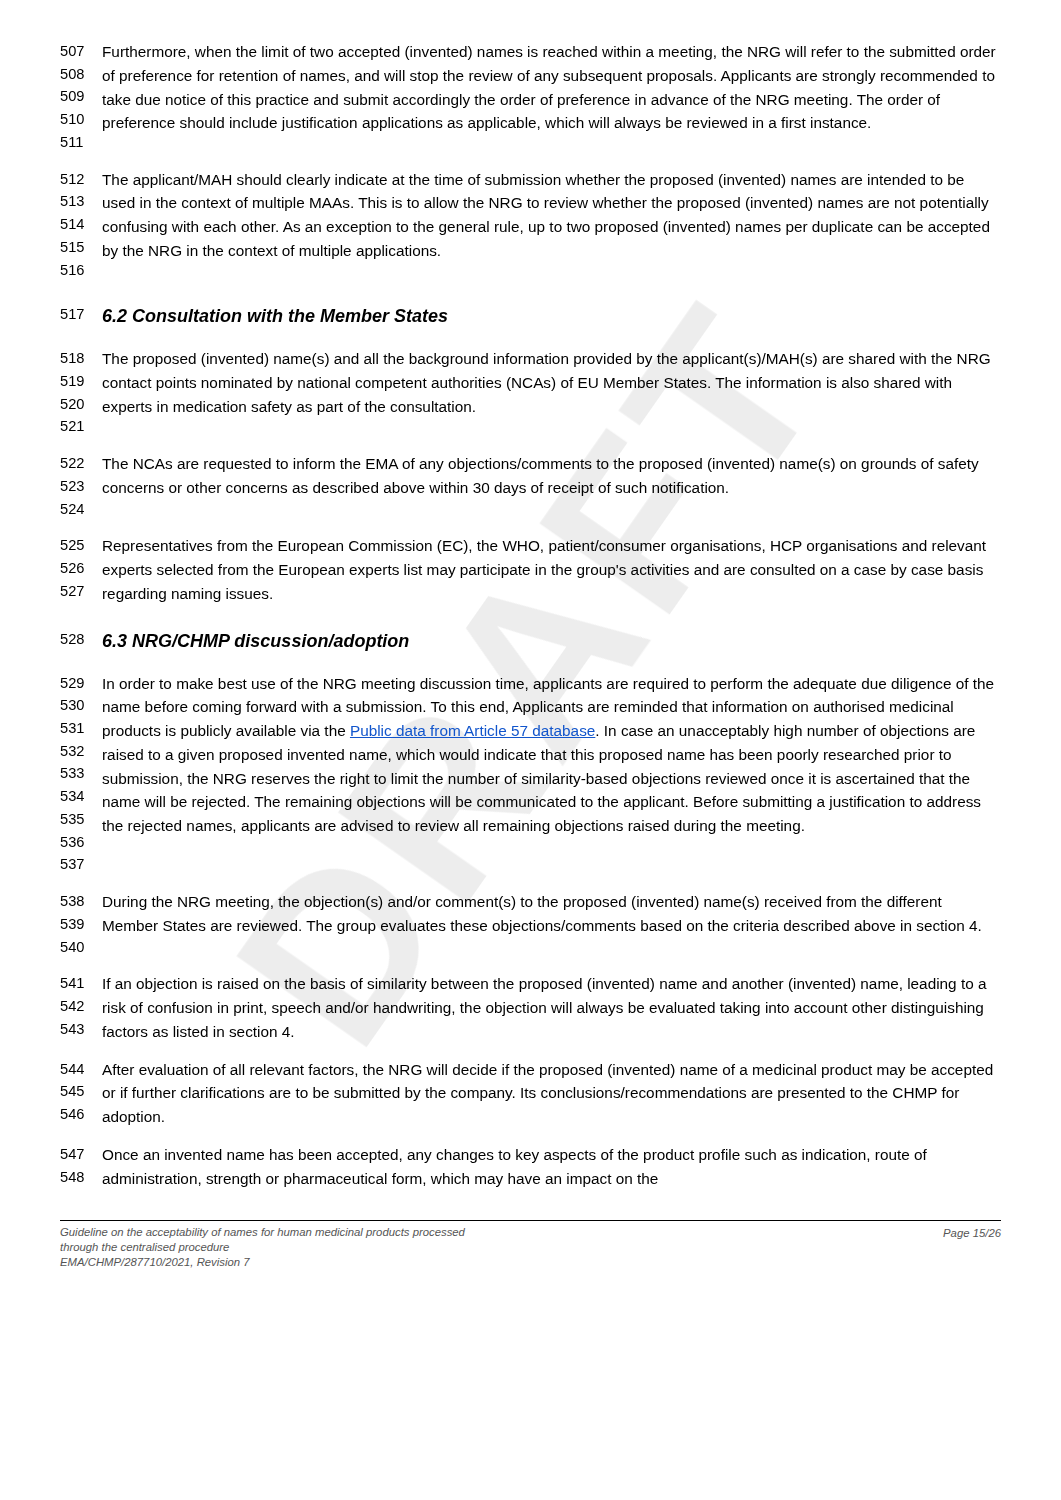507508509510511
Furthermore, when the limit of two accepted (invented) names is reached within a meeting, the NRG will refer to the submitted order of preference for retention of names, and will stop the review of any subsequent proposals. Applicants are strongly recommended to take due notice of this practice and submit accordingly the order of preference in advance of the NRG meeting. The order of preference should include justification applications as applicable, which will always be reviewed in a first instance.
512513514515516
The applicant/MAH should clearly indicate at the time of submission whether the proposed (invented) names are intended to be used in the context of multiple MAAs. This is to allow the NRG to review whether the proposed (invented) names are not potentially confusing with each other. As an exception to the general rule, up to two proposed (invented) names per duplicate can be accepted by the NRG in the context of multiple applications.
517
6.2 Consultation with the Member States
518519520521
The proposed (invented) name(s) and all the background information provided by the applicant(s)/MAH(s) are shared with the NRG contact points nominated by national competent authorities (NCAs) of EU Member States. The information is also shared with experts in medication safety as part of the consultation.
522523524
The NCAs are requested to inform the EMA of any objections/comments to the proposed (invented) name(s) on grounds of safety concerns or other concerns as described above within 30 days of receipt of such notification.
525526527
Representatives from the European Commission (EC), the WHO, patient/consumer organisations, HCP organisations and relevant experts selected from the European experts list may participate in the group's activities and are consulted on a case by case basis regarding naming issues.
528
6.3 NRG/CHMP discussion/adoption
529530531532533534535536537
In order to make best use of the NRG meeting discussion time, applicants are required to perform the adequate due diligence of the name before coming forward with a submission. To this end, Applicants are reminded that information on authorised medicinal products is publicly available via the Public data from Article 57 database. In case an unacceptably high number of objections are raised to a given proposed invented name, which would indicate that this proposed name has been poorly researched prior to submission, the NRG reserves the right to limit the number of similarity-based objections reviewed once it is ascertained that the name will be rejected. The remaining objections will be communicated to the applicant. Before submitting a justification to address the rejected names, applicants are advised to review all remaining objections raised during the meeting.
538539540
During the NRG meeting, the objection(s) and/or comment(s) to the proposed (invented) name(s) received from the different Member States are reviewed. The group evaluates these objections/comments based on the criteria described above in section 4.
541542543
If an objection is raised on the basis of similarity between the proposed (invented) name and another (invented) name, leading to a risk of confusion in print, speech and/or handwriting, the objection will always be evaluated taking into account other distinguishing factors as listed in section 4.
544545546
After evaluation of all relevant factors, the NRG will decide if the proposed (invented) name of a medicinal product may be accepted or if further clarifications are to be submitted by the company. Its conclusions/recommendations are presented to the CHMP for adoption.
547548
Once an invented name has been accepted, any changes to key aspects of the product profile such as indication, route of administration, strength or pharmaceutical form, which may have an impact on the
Guideline on the acceptability of names for human medicinal products processed
through the centralised procedure
EMA/CHMP/287710/2021, Revision 7
Page 15/26